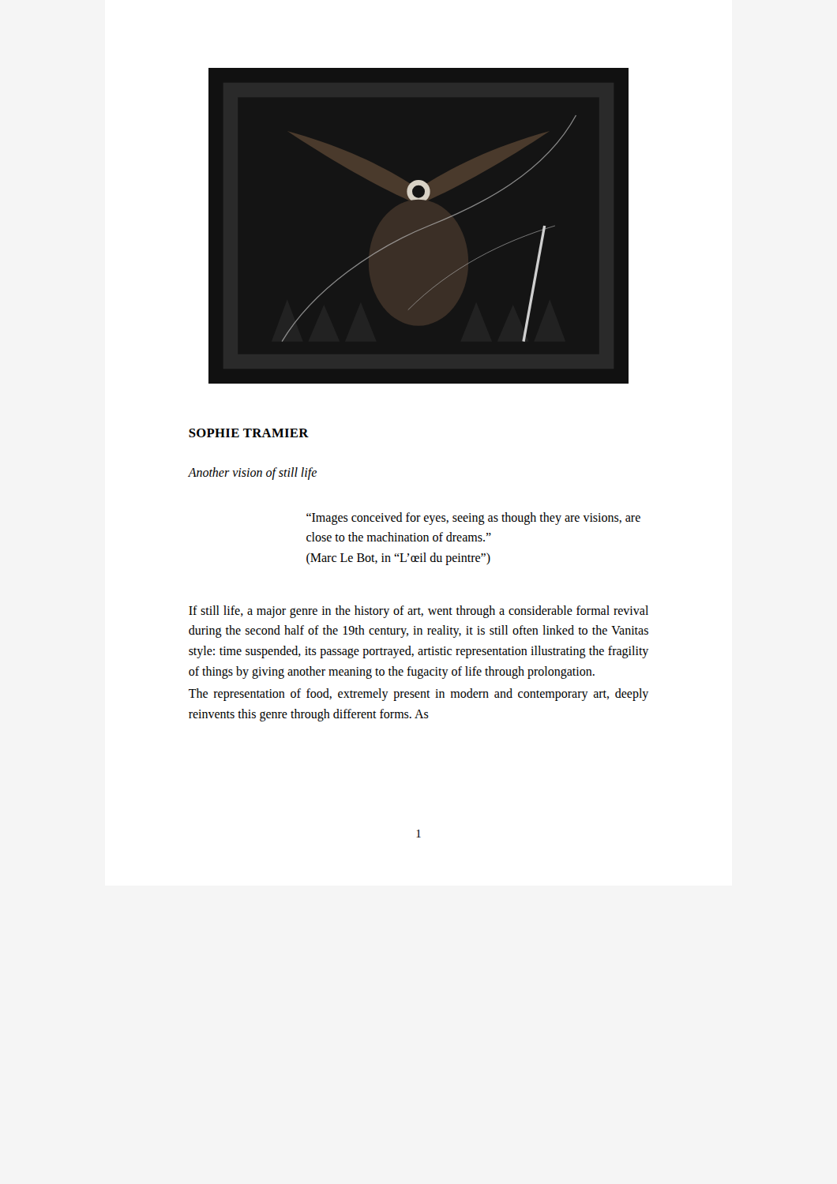Sophie Tramier
Another vision of still life
“Images conceived for eyes, seeing as though they are visions, are close to the machination of dreams.”
(Marc Le Bot, in “L’œil du peintre”)
If still life, a major genre in the history of art, went through a considerable formal revival during the second half of the 19th century, in reality, it is still often linked to the Vanitas style: time suspended, its passage portrayed, artistic representation illustrating the fragility of things by giving another meaning to the fugacity of life through prolongation.
The representation of food, extremely present in modern and contemporary art, deeply reinvents this genre through different forms. As
1